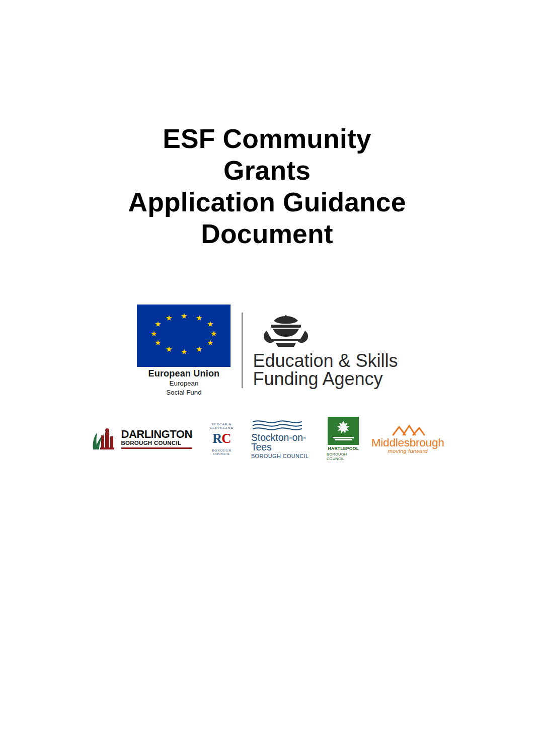ESF Community Grants
Application Guidance
Document
★ ★ ★ ★ ★ ★ ★ ★ ★ ★ ★ ★
European Union
European
Social Fund
Education & Skills Funding Agency
DARLINGTON BOROUGH COUNCIL
REDCAR & CLEVELAND
RC
BOROUGH COUNCIL
Stockton-on-Tees
BOROUGH COUNCIL
HARTLEPOOL
BOROUGH COUNCIL
Middlesbrough
moving forward